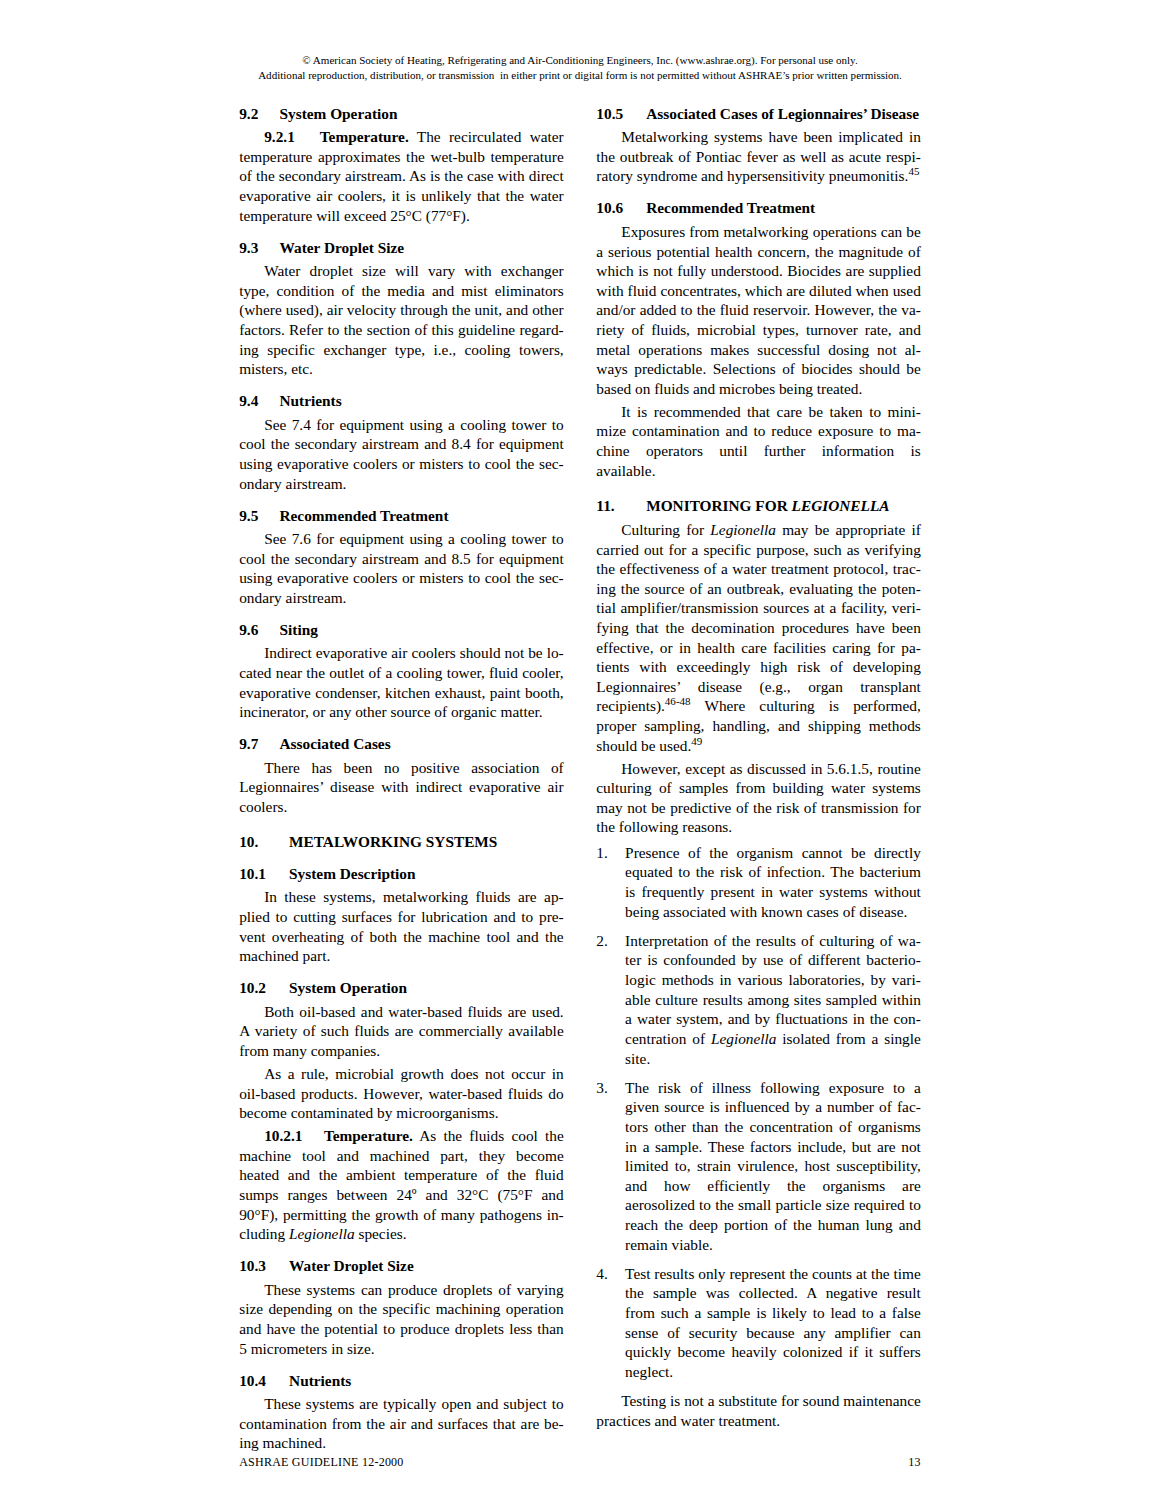© American Society of Heating, Refrigerating and Air-Conditioning Engineers, Inc. (www.ashrae.org). For personal use only.
Additional reproduction, distribution, or transmission in either print or digital form is not permitted without ASHRAE’s prior written permission.
9.2 System Operation
9.2.1 Temperature. The recirculated water temperature approximates the wet-bulb temperature of the secondary airstream. As is the case with direct evaporative air coolers, it is unlikely that the water temperature will exceed 25°C (77°F).
9.3 Water Droplet Size
Water droplet size will vary with exchanger type, condition of the media and mist eliminators (where used), air velocity through the unit, and other factors. Refer to the section of this guideline regarding specific exchanger type, i.e., cooling towers, misters, etc.
9.4 Nutrients
See 7.4 for equipment using a cooling tower to cool the secondary airstream and 8.4 for equipment using evaporative coolers or misters to cool the secondary airstream.
9.5 Recommended Treatment
See 7.6 for equipment using a cooling tower to cool the secondary airstream and 8.5 for equipment using evaporative coolers or misters to cool the secondary airstream.
9.6 Siting
Indirect evaporative air coolers should not be located near the outlet of a cooling tower, fluid cooler, evaporative condenser, kitchen exhaust, paint booth, incinerator, or any other source of organic matter.
9.7 Associated Cases
There has been no positive association of Legionnaires’ disease with indirect evaporative air coolers.
10. METALWORKING SYSTEMS
10.1 System Description
In these systems, metalworking fluids are applied to cutting surfaces for lubrication and to prevent overheating of both the machine tool and the machined part.
10.2 System Operation
Both oil-based and water-based fluids are used. A variety of such fluids are commercially available from many companies.
As a rule, microbial growth does not occur in oil-based products. However, water-based fluids do become contaminated by microorganisms.
10.2.1 Temperature. As the fluids cool the machine tool and machined part, they become heated and the ambient temperature of the fluid sumps ranges between 24º and 32°C (75°F and 90°F), permitting the growth of many pathogens including Legionella species.
10.3 Water Droplet Size
These systems can produce droplets of varying size depending on the specific machining operation and have the potential to produce droplets less than 5 micrometers in size.
10.4 Nutrients
These systems are typically open and subject to contamination from the air and surfaces that are being machined.
10.5 Associated Cases of Legionnaires’ Disease
Metalworking systems have been implicated in the outbreak of Pontiac fever as well as acute respiratory syndrome and hypersensitivity pneumonitis.45
10.6 Recommended Treatment
Exposures from metalworking operations can be a serious potential health concern, the magnitude of which is not fully understood. Biocides are supplied with fluid concentrates, which are diluted when used and/or added to the fluid reservoir. However, the variety of fluids, microbial types, turnover rate, and metal operations makes successful dosing not always predictable. Selections of biocides should be based on fluids and microbes being treated.
It is recommended that care be taken to minimize contamination and to reduce exposure to machine operators until further information is available.
11. MONITORING FOR LEGIONELLA
Culturing for Legionella may be appropriate if carried out for a specific purpose, such as verifying the effectiveness of a water treatment protocol, tracing the source of an outbreak, evaluating the potential amplifier/transmission sources at a facility, verifying that the decomination procedures have been effective, or in health care facilities caring for patients with exceedingly high risk of developing Legionnaires’ disease (e.g., organ transplant recipients).46-48 Where culturing is performed, proper sampling, handling, and shipping methods should be used.49
However, except as discussed in 5.6.1.5, routine culturing of samples from building water systems may not be predictive of the risk of transmission for the following reasons.
Presence of the organism cannot be directly equated to the risk of infection. The bacterium is frequently present in water systems without being associated with known cases of disease.
Interpretation of the results of culturing of water is confounded by use of different bacteriologic methods in various laboratories, by variable culture results among sites sampled within a water system, and by fluctuations in the concentration of Legionella isolated from a single site.
The risk of illness following exposure to a given source is influenced by a number of factors other than the concentration of organisms in a sample. These factors include, but are not limited to, strain virulence, host susceptibility, and how efficiently the organisms are aerosolized to the small particle size required to reach the deep portion of the human lung and remain viable.
Test results only represent the counts at the time the sample was collected. A negative result from such a sample is likely to lead to a false sense of security because any amplifier can quickly become heavily colonized if it suffers neglect.
Testing is not a substitute for sound maintenance practices and water treatment.
ASHRAE GUIDELINE 12-2000 13